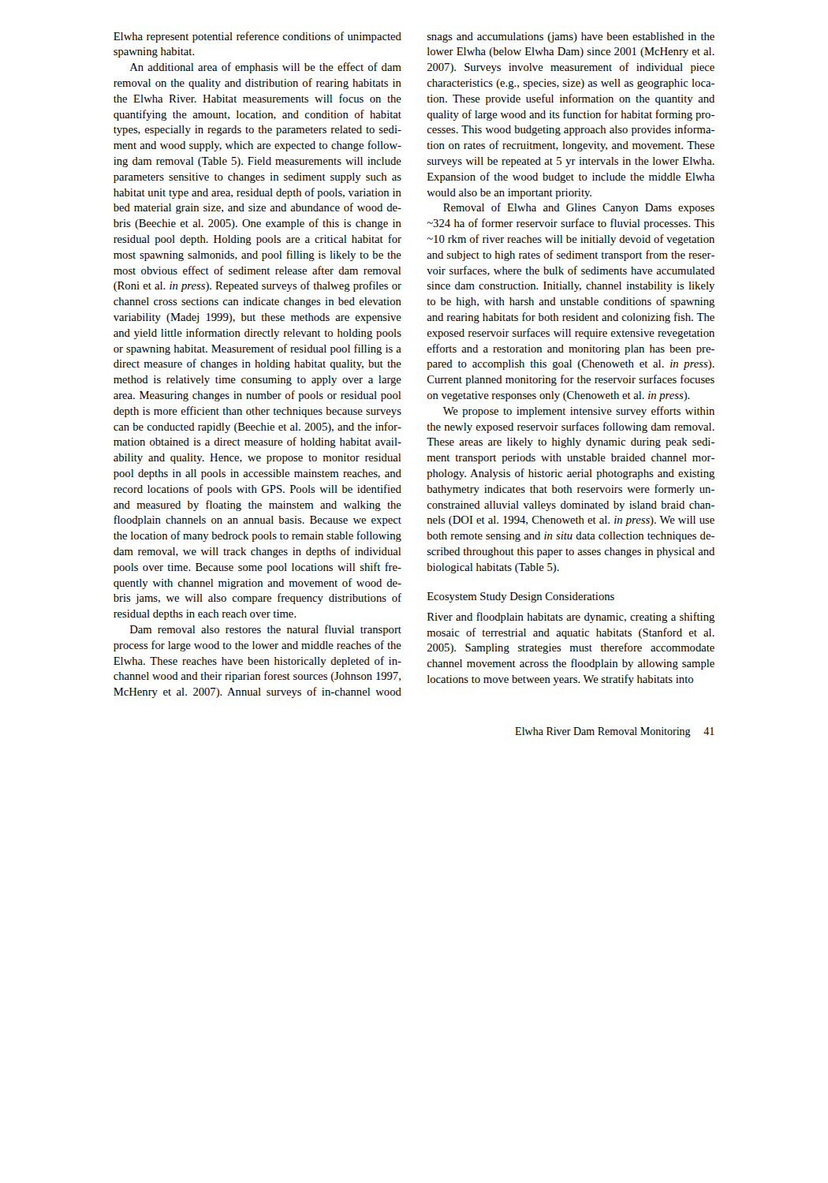Elwha represent potential reference conditions of unimpacted spawning habitat.
An additional area of emphasis will be the effect of dam removal on the quality and distribution of rearing habitats in the Elwha River. Habitat measurements will focus on the quantifying the amount, location, and condition of habitat types, especially in regards to the parameters related to sediment and wood supply, which are expected to change following dam removal (Table 5). Field measurements will include parameters sensitive to changes in sediment supply such as habitat unit type and area, residual depth of pools, variation in bed material grain size, and size and abundance of wood debris (Beechie et al. 2005). One example of this is change in residual pool depth. Holding pools are a critical habitat for most spawning salmonids, and pool filling is likely to be the most obvious effect of sediment release after dam removal (Roni et al. in press). Repeated surveys of thalweg profiles or channel cross sections can indicate changes in bed elevation variability (Madej 1999), but these methods are expensive and yield little information directly relevant to holding pools or spawning habitat. Measurement of residual pool filling is a direct measure of changes in holding habitat quality, but the method is relatively time consuming to apply over a large area. Measuring changes in number of pools or residual pool depth is more efficient than other techniques because surveys can be conducted rapidly (Beechie et al. 2005), and the information obtained is a direct measure of holding habitat availability and quality. Hence, we propose to monitor residual pool depths in all pools in accessible mainstem reaches, and record locations of pools with GPS. Pools will be identified and measured by floating the mainstem and walking the floodplain channels on an annual basis. Because we expect the location of many bedrock pools to remain stable following dam removal, we will track changes in depths of individual pools over time. Because some pool locations will shift frequently with channel migration and movement of wood debris jams, we will also compare frequency distributions of residual depths in each reach over time.
Dam removal also restores the natural fluvial transport process for large wood to the lower and middle reaches of the Elwha. These reaches have been historically depleted of in-channel wood and their riparian forest sources (Johnson 1997, McHenry et al. 2007). Annual surveys of in-channel wood snags and accumulations (jams) have been established in the lower Elwha (below Elwha Dam) since 2001 (McHenry et al. 2007). Surveys involve measurement of individual piece characteristics (e.g., species, size) as well as geographic location. These provide useful information on the quantity and quality of large wood and its function for habitat forming processes. This wood budgeting approach also provides information on rates of recruitment, longevity, and movement. These surveys will be repeated at 5 yr intervals in the lower Elwha. Expansion of the wood budget to include the middle Elwha would also be an important priority.
Removal of Elwha and Glines Canyon Dams exposes ~324 ha of former reservoir surface to fluvial processes. This ~10 rkm of river reaches will be initially devoid of vegetation and subject to high rates of sediment transport from the reservoir surfaces, where the bulk of sediments have accumulated since dam construction. Initially, channel instability is likely to be high, with harsh and unstable conditions of spawning and rearing habitats for both resident and colonizing fish. The exposed reservoir surfaces will require extensive revegetation efforts and a restoration and monitoring plan has been prepared to accomplish this goal (Chenoweth et al. in press). Current planned monitoring for the reservoir surfaces focuses on vegetative responses only (Chenoweth et al. in press).
We propose to implement intensive survey efforts within the newly exposed reservoir surfaces following dam removal. These areas are likely to highly dynamic during peak sediment transport periods with unstable braided channel morphology. Analysis of historic aerial photographs and existing bathymetry indicates that both reservoirs were formerly unconstrained alluvial valleys dominated by island braid channels (DOI et al. 1994, Chenoweth et al. in press). We will use both remote sensing and in situ data collection techniques described throughout this paper to asses changes in physical and biological habitats (Table 5).
Ecosystem Study Design Considerations
River and floodplain habitats are dynamic, creating a shifting mosaic of terrestrial and aquatic habitats (Stanford et al. 2005). Sampling strategies must therefore accommodate channel movement across the floodplain by allowing sample locations to move between years. We stratify habitats into
Elwha River Dam Removal Monitoring41